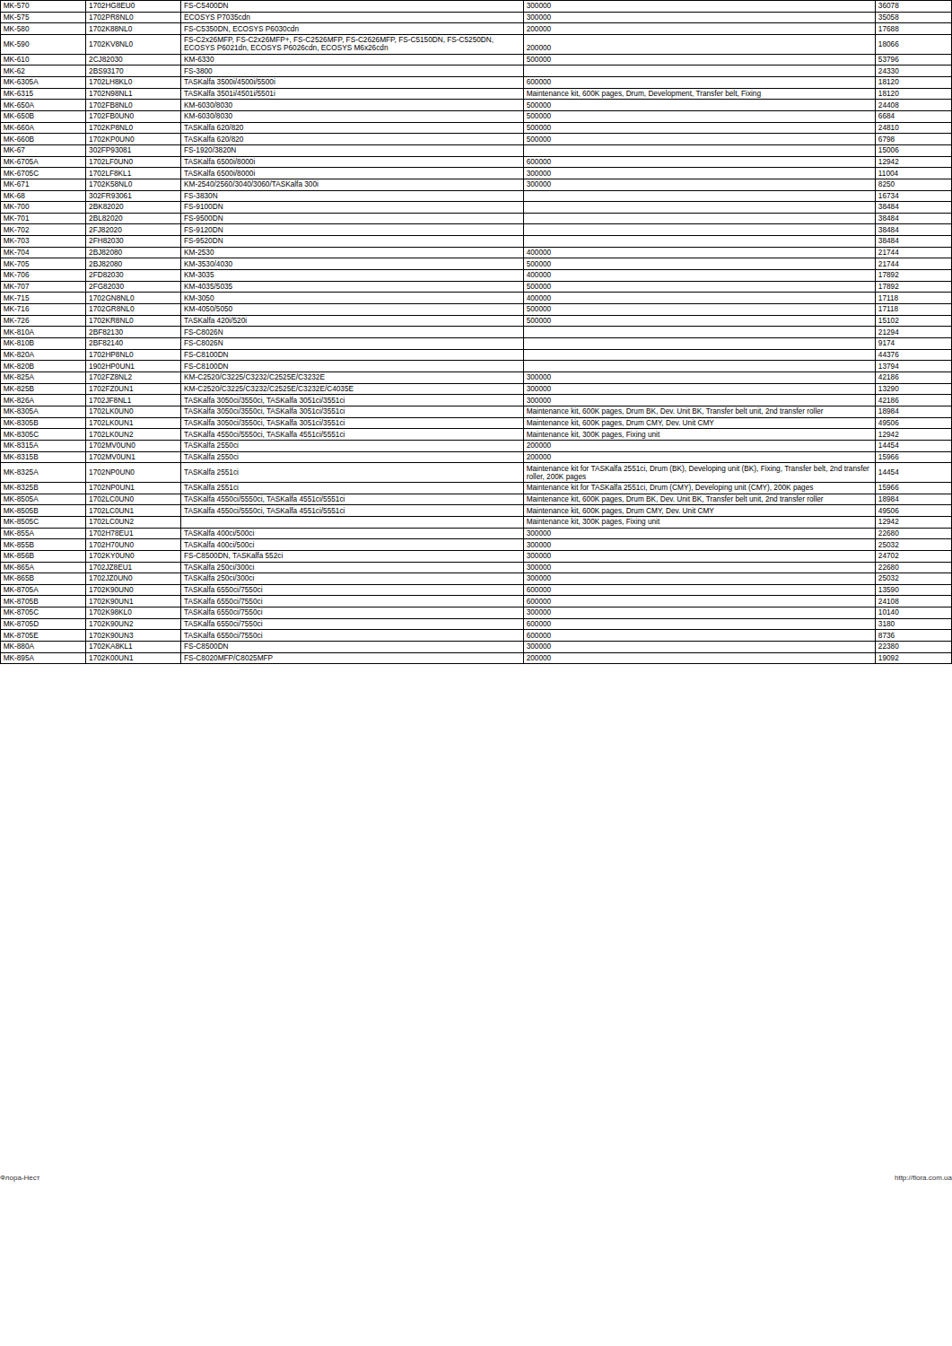| MK-570 | 1702HG8EU0 | FS-C5400DN | 300000 | 36078 |
| MK-575 | 1702PR8NL0 | ECOSYS P7035cdn | 300000 | 35058 |
| MK-580 | 1702K88NL0 | FS-C5350DN, ECOSYS P6030cdn | 200000 | 17688 |
| MK-590 | 1702KV8NL0 | FS-C2x26MFP, FS-C2x26MFP+, FS-C2526MFP, FS-C2626MFP, FS-C5150DN, FS-C5250DN, ECOSYS P6021dn, ECOSYS P6026cdn, ECOSYS M6x26cdn | 200000 | 18066 |
| MK-610 | 2CJ82030 | KM-6330 | 500000 | 53796 |
| MK-62 | 2BS93170 | FS-3800 | | 24330 |
| MK-6305A | 1702LH8KL0 | TASKalfa 3500i/4500i/5500i | 600000 | 18120 |
| MK-6315 | 1702N98NL1 | TASKalfa 3501i/4501i/5501i | Maintenance kit, 600K pages, Drum, Development, Transfer belt, Fixing | 18120 |
| MK-650A | 1702FB8NL0 | KM-6030/8030 | 500000 | 24408 |
| MK-650B | 1702FB0UN0 | KM-6030/8030 | 500000 | 6684 |
| MK-660A | 1702KP8NL0 | TASKalfa 620/820 | 500000 | 24810 |
| MK-660B | 1702KP0UN0 | TASKalfa 620/820 | 500000 | 6798 |
| MK-67 | 302FP93081 | FS-1920/3820N | | 15006 |
| MK-6705A | 1702LF0UN0 | TASKalfa 6500i/8000i | 600000 | 12942 |
| MK-6705C | 1702LF8KL1 | TASKalfa 6500i/8000i | 300000 | 11004 |
| MK-671 | 1702K58NL0 | KM-2540/2560/3040/3060/TASKalfa 300i | 300000 | 8250 |
| MK-68 | 302FR93061 | FS-3830N | | 16734 |
| MK-700 | 2BK82020 | FS-9100DN | | 38484 |
| MK-701 | 2BL82020 | FS-9500DN | | 38484 |
| MK-702 | 2FJ82020 | FS-9120DN | | 38484 |
| MK-703 | 2FH82030 | FS-9520DN | | 38484 |
| MK-704 | 2BJ82080 | KM-2530 | 400000 | 21744 |
| MK-705 | 2BJ82080 | KM-3530/4030 | 500000 | 21744 |
| MK-706 | 2FD82030 | KM-3035 | 400000 | 17892 |
| MK-707 | 2FG82030 | KM-4035/5035 | 500000 | 17892 |
| MK-715 | 1702GN8NL0 | KM-3050 | 400000 | 17118 |
| MK-716 | 1702GR8NL0 | KM-4050/5050 | 500000 | 17118 |
| MK-726 | 1702KR8NL0 | TASKalfa 420i/520i | 500000 | 15102 |
| MK-810A | 2BF82130 | FS-C8026N | | 21294 |
| MK-810B | 2BF82140 | FS-C8026N | | 9174 |
| MK-820A | 1702HP8NL0 | FS-C8100DN | | 44376 |
| MK-820B | 1902HP0UN1 | FS-C8100DN | | 13794 |
| MK-825A | 1702FZ8NL2 | KM-C2520/C3225/C3232/C2525E/C3232E | 300000 | 42186 |
| MK-825B | 1702FZ0UN1 | KM-C2520/C3225/C3232/C2525E/C3232E/C4035E | 300000 | 13290 |
| MK-826A | 1702JF8NL1 | TASKalfa 3050ci/3550ci, TASKalfa 3051ci/3551ci | 300000 | 42186 |
| MK-8305A | 1702LK0UN0 | TASKalfa 3050ci/3550ci, TASKalfa 3051ci/3551ci | Maintenance kit, 600K pages, Drum BK, Dev. Unit BK, Transfer belt unit, 2nd transfer roller | 18984 |
| MK-8305B | 1702LK0UN1 | TASKalfa 3050ci/3550ci, TASKalfa 3051ci/3551ci | Maintenance kit, 600K pages, Drum CMY, Dev. Unit CMY | 49506 |
| MK-8305C | 1702LK0UN2 | TASKalfa 4550ci/5550ci, TASKalfa 4551ci/5551ci | Maintenance kit, 300K pages, Fixing unit | 12942 |
| MK-8315A | 1702MV0UN0 | TASKalfa 2550ci | 200000 | 14454 |
| MK-8315B | 1702MV0UN1 | TASKalfa 2550ci | 200000 | 15966 |
| MK-8325A | 1702NP0UN0 | TASKalfa 2551ci | Maintenance kit for TASKalfa 2551ci, Drum (BK), Developing unit (BK), Fixing, Transfer belt, 2nd transfer roller, 200K pages | 14454 |
| MK-8325B | 1702NP0UN1 | TASKalfa 2551ci | Maintenance kit for TASKalfa 2551ci, Drum (CMY), Developing unit (CMY), 200K pages | 15966 |
| MK-8505A | 1702LC0UN0 | TASKalfa 4550ci/5550ci, TASKalfa 4551ci/5551ci | Maintenance kit, 600K pages, Drum BK, Dev. Unit BK, Transfer belt unit, 2nd transfer roller | 18984 |
| MK-8505B | 1702LC0UN1 | TASKalfa 4550ci/5550ci, TASKalfa 4551ci/5551ci | Maintenance kit, 600K pages, Drum CMY, Dev. Unit CMY | 49506 |
| MK-8505C | 1702LC0UN2 | | Maintenance kit, 300K pages, Fixing unit | 12942 |
| MK-855A | 1702H78EU1 | TASKalfa 400ci/500ci | 300000 | 22680 |
| MK-855B | 1702H70UN0 | TASKalfa 400ci/500ci | 300000 | 25032 |
| MK-856B | 1702KY0UN0 | FS-C8500DN, TASKalfa 552ci | 300000 | 24702 |
| MK-865A | 1702JZ8EU1 | TASKalfa 250ci/300ci | 300000 | 22680 |
| MK-865B | 1702JZ0UN0 | TASKalfa 250ci/300ci | 300000 | 25032 |
| MK-8705A | 1702K90UN0 | TASKalfa 6550ci/7550ci | 600000 | 13590 |
| MK-8705B | 1702K90UN1 | TASKalfa 6550ci/7550ci | 600000 | 24108 |
| MK-8705C | 1702K98KL0 | TASKalfa 6550ci/7550ci | 300000 | 10140 |
| MK-8705D | 1702K90UN2 | TASKalfa 6550ci/7550ci | 600000 | 3180 |
| MK-8705E | 1702K90UN3 | TASKalfa 6550ci/7550ci | 600000 | 8736 |
| MK-880A | 1702KA8KL1 | FS-C8500DN | 300000 | 22380 |
| MK-895A | 1702K00UN1 | FS-C8020MFP/C8025MFP | 200000 | 19092 |
Флора-Нест http://flora.com.ua